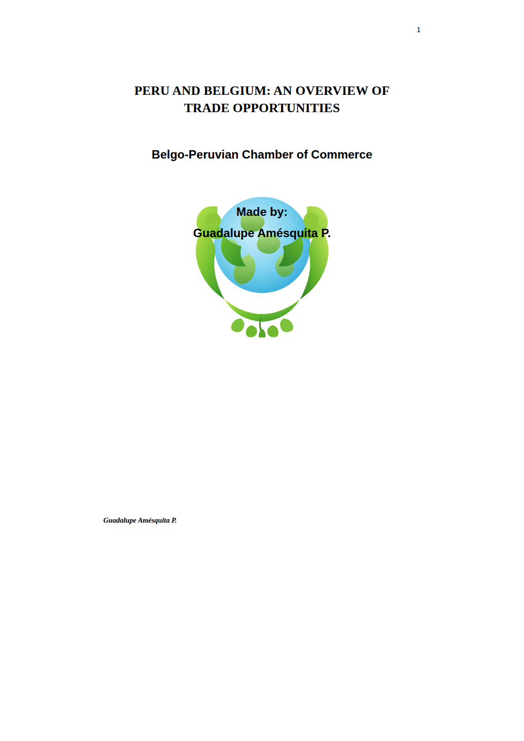1
Peru and Belgium: An Overview of Trade Opportunities
Belgo-Peruvian Chamber of Commerce
Made by:
Guadalupe Amésquita P.
Guadalupe Amésquita P.